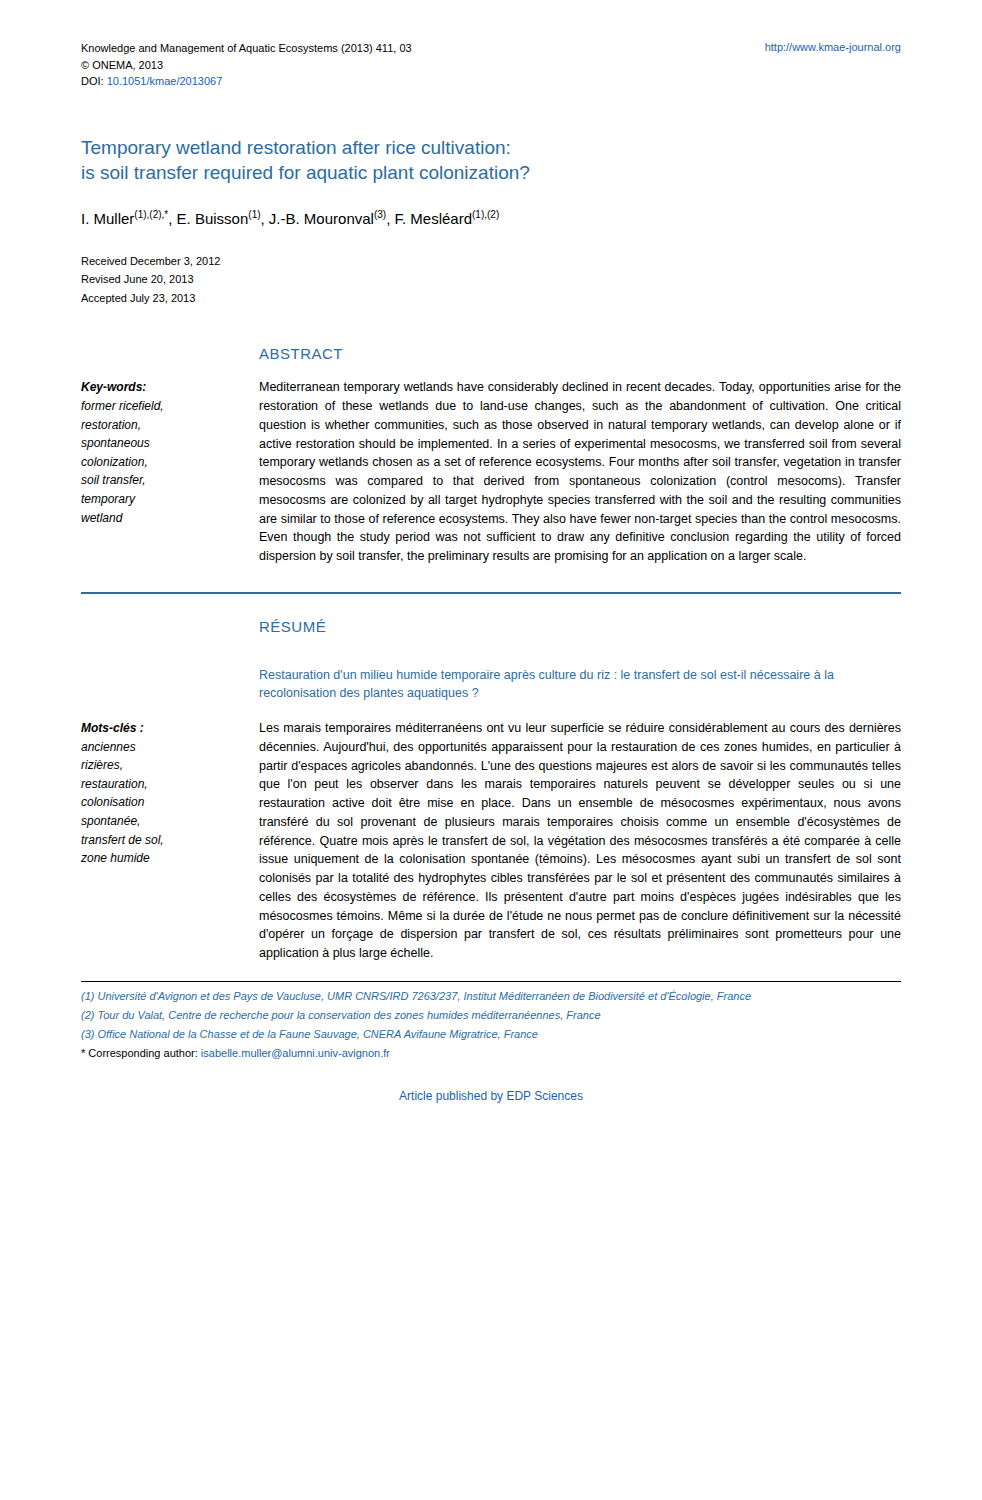Knowledge and Management of Aquatic Ecosystems (2013) 411, 03
© ONEMA, 2013
DOI: 10.1051/kmae/2013067
http://www.kmae-journal.org
Temporary wetland restoration after rice cultivation:
is soil transfer required for aquatic plant colonization?
I. Muller(1),(2),*, E. Buisson(1), J.-B. Mouronval(3), F. Mesléard(1),(2)
Received December 3, 2012
Revised June 20, 2013
Accepted July 23, 2013
ABSTRACT
Key-words:
former ricefield,
restoration,
spontaneous
colonization,
soil transfer,
temporary
wetland
Mediterranean temporary wetlands have considerably declined in recent decades. Today, opportunities arise for the restoration of these wetlands due to land-use changes, such as the abandonment of cultivation. One critical question is whether communities, such as those observed in natural temporary wetlands, can develop alone or if active restoration should be implemented. In a series of experimental mesocosms, we transferred soil from several temporary wetlands chosen as a set of reference ecosystems. Four months after soil transfer, vegetation in transfer mesocosms was compared to that derived from spontaneous colonization (control mesocoms). Transfer mesocosms are colonized by all target hydrophyte species transferred with the soil and the resulting communities are similar to those of reference ecosystems. They also have fewer non-target species than the control mesocosms. Even though the study period was not sufficient to draw any definitive conclusion regarding the utility of forced dispersion by soil transfer, the preliminary results are promising for an application on a larger scale.
RÉSUMÉ
Restauration d'un milieu humide temporaire après culture du riz : le transfert de sol est-il nécessaire à la recolonisation des plantes aquatiques ?
Mots-clés :
anciennes
rizières,
restauration,
colonisation
spontanée,
transfert de sol,
zone humide
Les marais temporaires méditerranéens ont vu leur superficie se réduire considérablement au cours des dernières décennies. Aujourd'hui, des opportunités apparaissent pour la restauration de ces zones humides, en particulier à partir d'espaces agricoles abandonnés. L'une des questions majeures est alors de savoir si les communautés telles que l'on peut les observer dans les marais temporaires naturels peuvent se développer seules ou si une restauration active doit être mise en place. Dans un ensemble de mésocosmes expérimentaux, nous avons transféré du sol provenant de plusieurs marais temporaires choisis comme un ensemble d'écosystèmes de référence. Quatre mois après le transfert de sol, la végétation des mésocosmes transférés a été comparée à celle issue uniquement de la colonisation spontanée (témoins). Les mésocosmes ayant subi un transfert de sol sont colonisés par la totalité des hydrophytes cibles transférées par le sol et présentent des communautés similaires à celles des écosystèmes de référence. Ils présentent d'autre part moins d'espèces jugées indésirables que les mésocosmes témoins. Même si la durée de l'étude ne nous permet pas de conclure définitivement sur la nécessité d'opérer un forçage de dispersion par transfert de sol, ces résultats préliminaires sont prometteurs pour une application à plus large échelle.
(1) Université d'Avignon et des Pays de Vaucluse, UMR CNRS/IRD 7263/237, Institut Méditerranéen de Biodiversité et d'Écologie, France
(2) Tour du Valat, Centre de recherche pour la conservation des zones humides méditerranéennes, France
(3) Office National de la Chasse et de la Faune Sauvage, CNERA Avifaune Migratrice, France
* Corresponding author: isabelle.muller@alumni.univ-avignon.fr
Article published by EDP Sciences